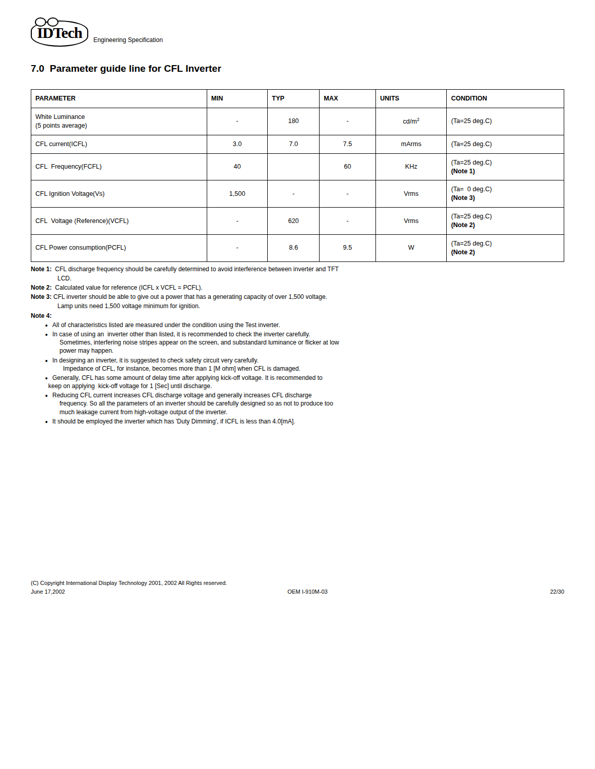IDTech
Engineering Specification
7.0 Parameter guide line for CFL Inverter
| PARAMETER | MIN | TYP | MAX | UNITS | CONDITION |
| --- | --- | --- | --- | --- | --- |
| White Luminance (5 points average) | - | 180 | - | cd/m 2 | (Ta=25 deg.C) |
| CFL current(ICFL) | 3.0 | 7.0 | 7.5 | mArms | (Ta=25 deg.C) |
| CFL Frequency(FCFL) | 40 | | 60 | KHz | (Ta=25 deg.C) (Note 1) |
| CFL Ignition Voltage(Vs) | 1,500 | - | - | Vrms | (Ta= 0 deg.C) (Note 3) |
| CFL Voltage (Reference)(VCFL) | - | 620 | - | Vrms | (Ta=25 deg.C) (Note 2) |
| CFL Power consumption(PCFL) | - | 8.6 | 9.5 | W | (Ta=25 deg.C) (Note 2) |
Note 1: CFL discharge frequency should be carefully determined to avoid interference between inverter and TFT
LCD.
Note 2: Calculated value for reference (ICFL x VCFL = PCFL).
Note 3: CFL inverter should be able to give out a power that has a generating capacity of over 1,500 voltage.
Lamp units need 1,500 voltage minimum for ignition.
Note 4:
All of characteristics listed are measured under the condition using the Test inverter.
In case of using an inverter other than listed, it is recommended to check the inverter carefully. Sometimes, interfering noise stripes appear on the screen, and substandard luminance or flicker at low power may happen.
In designing an inverter, it is suggested to check safety circuit very carefully. Impedance of CFL, for instance, becomes more than 1 [M ohm] when CFL is damaged.
Generally, CFL has some amount of delay time after applying kick-off voltage. It is recommended to keep on applying kick-off voltage for 1 [Sec] until discharge.
Reducing CFL current increases CFL discharge voltage and generally increases CFL discharge frequency. So all the parameters of an inverter should be carefully designed so as not to produce too much leakage current from high-voltage output of the inverter.
It should be employed the inverter which has 'Duty Dimming', if ICFL is less than 4.0[mA].
(C) Copyright International Display Technology 2001, 2002 All Rights reserved.
June 17,2002 OEM I-910M-03 22/30